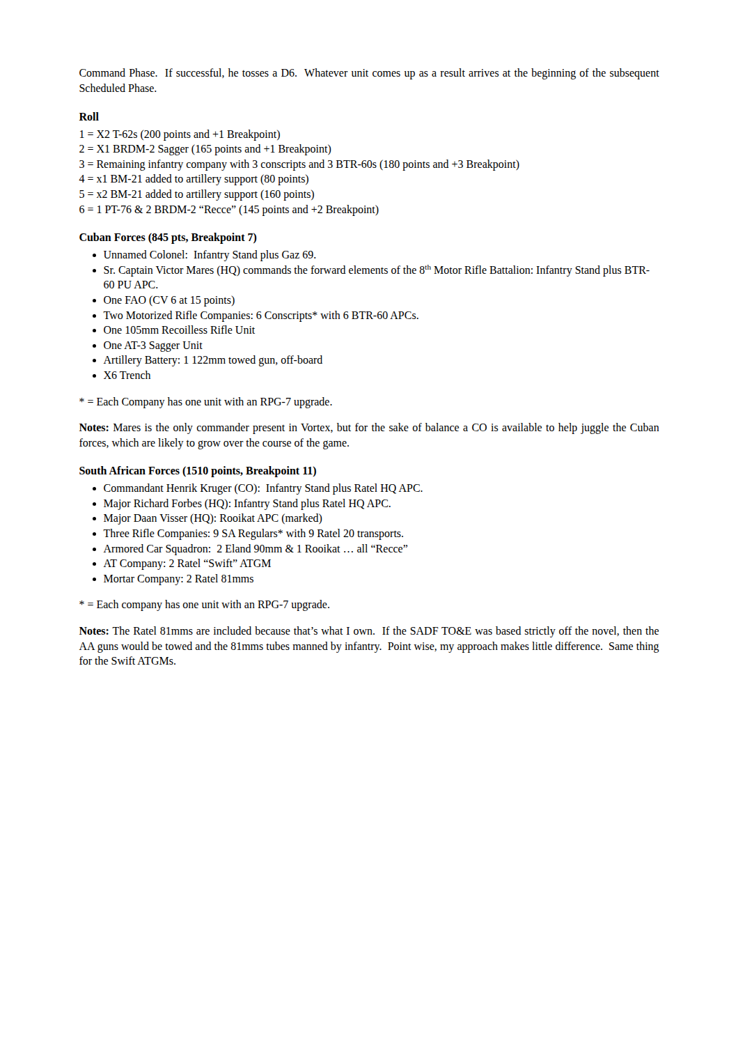Command Phase. If successful, he tosses a D6. Whatever unit comes up as a result arrives at the beginning of the subsequent Scheduled Phase.
Roll
1 = X2 T-62s (200 points and +1 Breakpoint)
2 = X1 BRDM-2 Sagger (165 points and +1 Breakpoint)
3 = Remaining infantry company with 3 conscripts and 3 BTR-60s (180 points and +3 Breakpoint)
4 = x1 BM-21 added to artillery support (80 points)
5 = x2 BM-21 added to artillery support (160 points)
6 = 1 PT-76 & 2 BRDM-2 “Recce” (145 points and +2 Breakpoint)
Cuban Forces (845 pts, Breakpoint 7)
Unnamed Colonel: Infantry Stand plus Gaz 69.
Sr. Captain Victor Mares (HQ) commands the forward elements of the 8th Motor Rifle Battalion: Infantry Stand plus BTR-60 PU APC.
One FAO (CV 6 at 15 points)
Two Motorized Rifle Companies: 6 Conscripts* with 6 BTR-60 APCs.
One 105mm Recoilless Rifle Unit
One AT-3 Sagger Unit
Artillery Battery: 1 122mm towed gun, off-board
X6 Trench
* = Each Company has one unit with an RPG-7 upgrade.
Notes: Mares is the only commander present in Vortex, but for the sake of balance a CO is available to help juggle the Cuban forces, which are likely to grow over the course of the game.
South African Forces (1510 points, Breakpoint 11)
Commandant Henrik Kruger (CO): Infantry Stand plus Ratel HQ APC.
Major Richard Forbes (HQ): Infantry Stand plus Ratel HQ APC.
Major Daan Visser (HQ): Rooikat APC (marked)
Three Rifle Companies: 9 SA Regulars* with 9 Ratel 20 transports.
Armored Car Squadron: 2 Eland 90mm & 1 Rooikat … all “Recce”
AT Company: 2 Ratel “Swift” ATGM
Mortar Company: 2 Ratel 81mms
* = Each company has one unit with an RPG-7 upgrade.
Notes: The Ratel 81mms are included because that’s what I own. If the SADF TO&E was based strictly off the novel, then the AA guns would be towed and the 81mms tubes manned by infantry. Point wise, my approach makes little difference. Same thing for the Swift ATGMs.